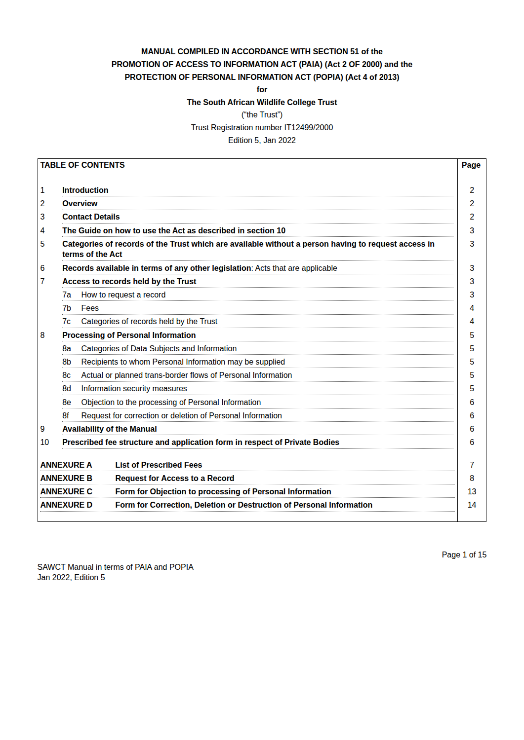MANUAL COMPILED IN ACCORDANCE WITH SECTION 51 of the
PROMOTION OF ACCESS TO INFORMATION ACT (PAIA) (Act 2 OF 2000) and the
PROTECTION OF PERSONAL INFORMATION ACT (POPIA) (Act 4 of 2013)
for
The South African Wildlife College Trust
(“the Trust”)
Trust Registration number IT12499/2000
Edition 5, Jan 2022
| TABLE OF CONTENTS | Page |
| --- | --- |
| 1 | Introduction | 2 |
| 2 | Overview | 2 |
| 3 | Contact Details | 2 |
| 4 | The Guide on how to use the Act as described in section 10 | 3 |
| 5 | Categories of records of the Trust which are available without a person having to request access in terms of the Act | 3 |
| 6 | Records available in terms of any other legislation : Acts that are applicable | 3 |
| 7 | Access to records held by the Trust | 3 |
| | 7a How to request a record | 3 |
| | 7b Fees | 4 |
| | 7c Categories of records held by the Trust | 4 |
| 8 | Processing of Personal Information | 5 |
| | 8a Categories of Data Subjects and Information | 5 |
| | 8b Recipients to whom Personal Information may be supplied | 5 |
| | 8c Actual or planned trans-border flows of Personal Information | 5 |
| | 8d Information security measures | 5 |
| | 8e Objection to the processing of Personal Information | 6 |
| | 8f Request for correction or deletion of Personal Information | 6 |
| 9 | Availability of the Manual | 6 |
| 10 | Prescribed fee structure and application form in respect of Private Bodies | 6 |
| ANNEXURE A List of Prescribed Fees | 7 |
| ANNEXURE B Request for Access to a Record | 8 |
| ANNEXURE C Form for Objection to processing of Personal Information | 13 |
| ANNEXURE D Form for Correction, Deletion or Destruction of Personal Information | 14 |
Page 1 of 15
SAWCT Manual in terms of PAIA and POPIA
Jan 2022, Edition 5